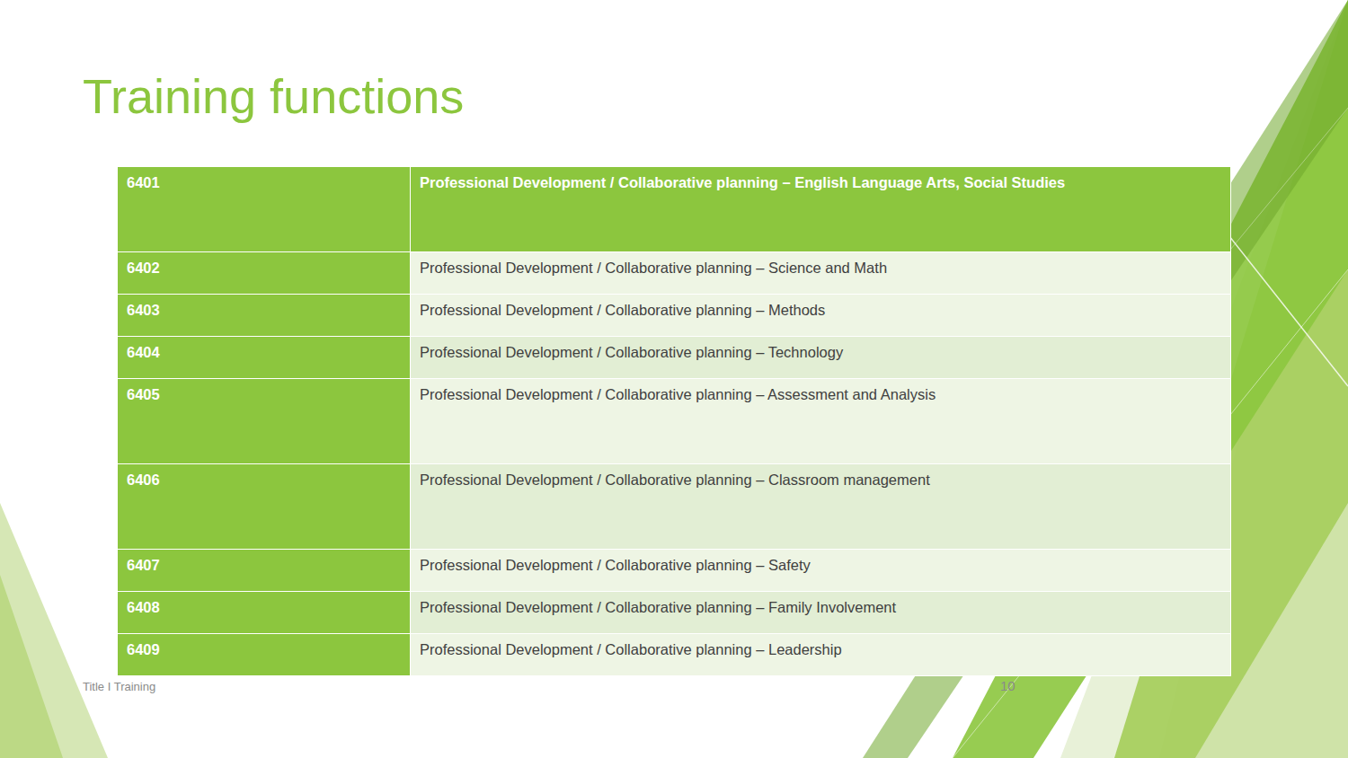Training functions
| 6401 | Professional Development / Collaborative planning – English Language Arts, Social Studies |
| 6402 | Professional Development / Collaborative planning – Science and Math |
| 6403 | Professional Development / Collaborative planning – Methods |
| 6404 | Professional Development / Collaborative planning – Technology |
| 6405 | Professional Development / Collaborative planning – Assessment and Analysis |
| 6406 | Professional Development / Collaborative planning – Classroom management |
| 6407 | Professional Development / Collaborative planning – Safety |
| 6408 | Professional Development / Collaborative planning – Family Involvement |
| 6409 | Professional Development / Collaborative planning – Leadership |
Title I Training
10